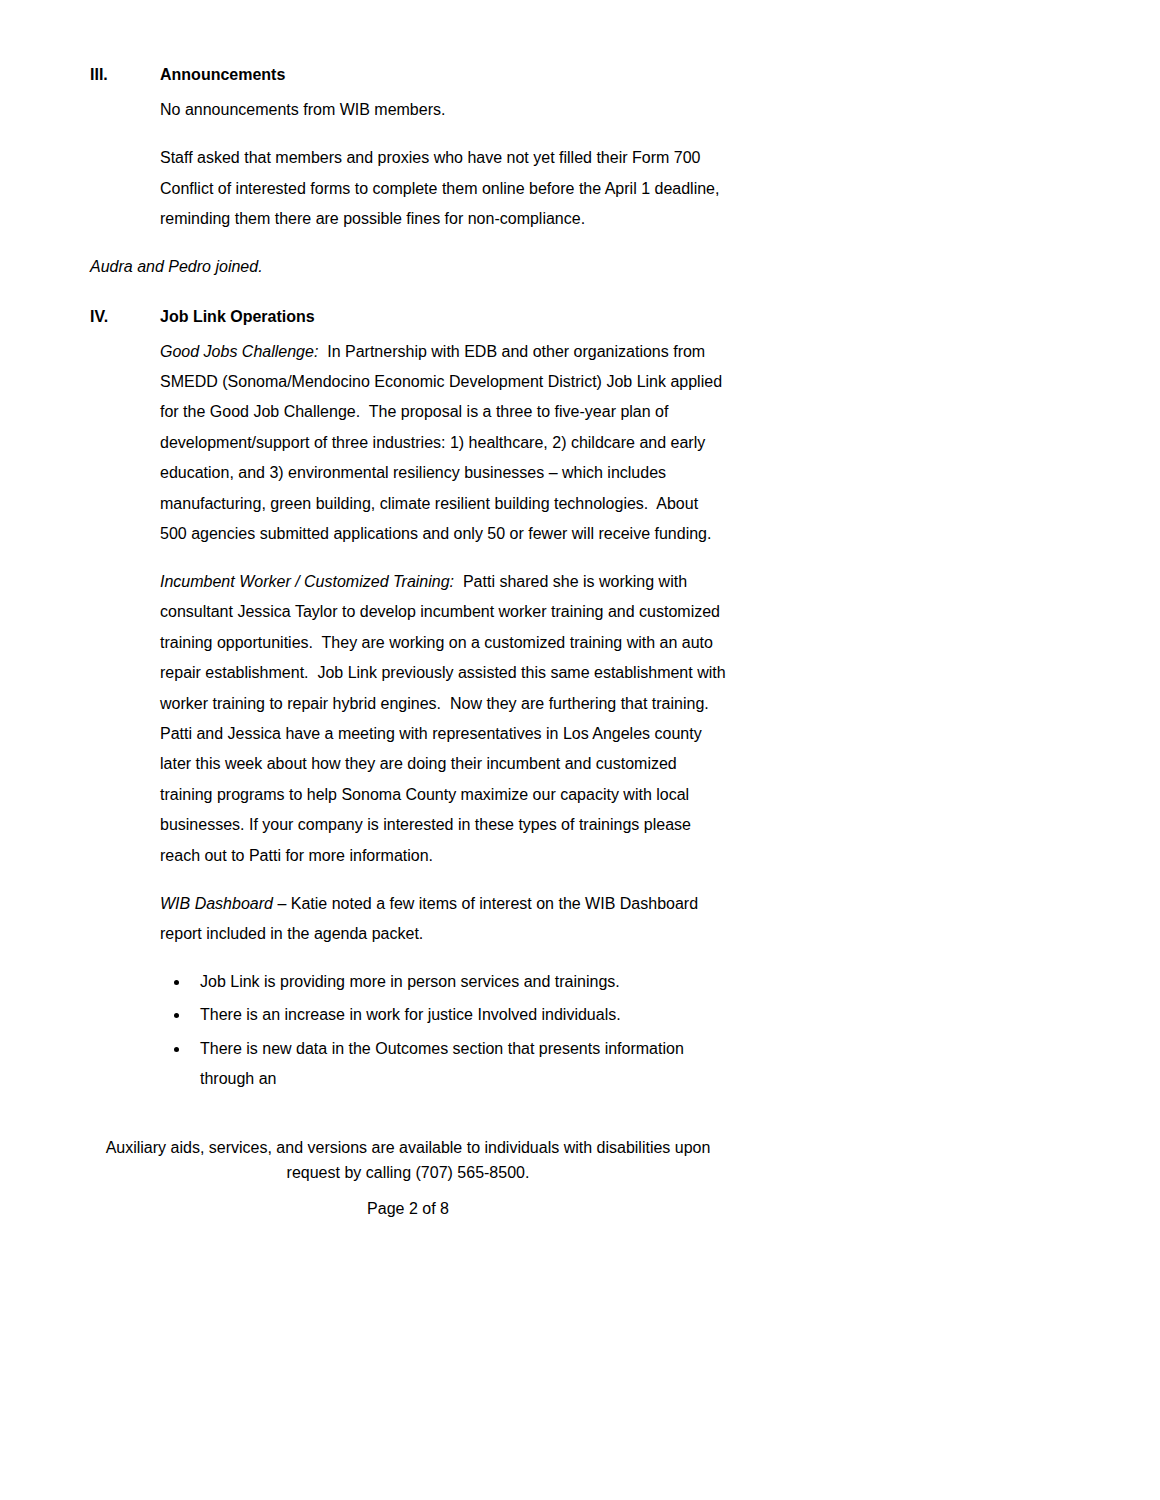III. Announcements
No announcements from WIB members.
Staff asked that members and proxies who have not yet filled their Form 700 Conflict of interested forms to complete them online before the April 1 deadline, reminding them there are possible fines for non-compliance.
Audra and Pedro joined.
IV. Job Link Operations
Good Jobs Challenge: In Partnership with EDB and other organizations from SMEDD (Sonoma/Mendocino Economic Development District) Job Link applied for the Good Job Challenge. The proposal is a three to five-year plan of development/support of three industries: 1) healthcare, 2) childcare and early education, and 3) environmental resiliency businesses – which includes manufacturing, green building, climate resilient building technologies. About 500 agencies submitted applications and only 50 or fewer will receive funding.
Incumbent Worker / Customized Training: Patti shared she is working with consultant Jessica Taylor to develop incumbent worker training and customized training opportunities. They are working on a customized training with an auto repair establishment. Job Link previously assisted this same establishment with worker training to repair hybrid engines. Now they are furthering that training. Patti and Jessica have a meeting with representatives in Los Angeles county later this week about how they are doing their incumbent and customized training programs to help Sonoma County maximize our capacity with local businesses. If your company is interested in these types of trainings please reach out to Patti for more information.
WIB Dashboard – Katie noted a few items of interest on the WIB Dashboard report included in the agenda packet.
Job Link is providing more in person services and trainings.
There is an increase in work for justice Involved individuals.
There is new data in the Outcomes section that presents information through an
Auxiliary aids, services, and versions are available to individuals with disabilities upon request by calling (707) 565-8500.
Page 2 of 8